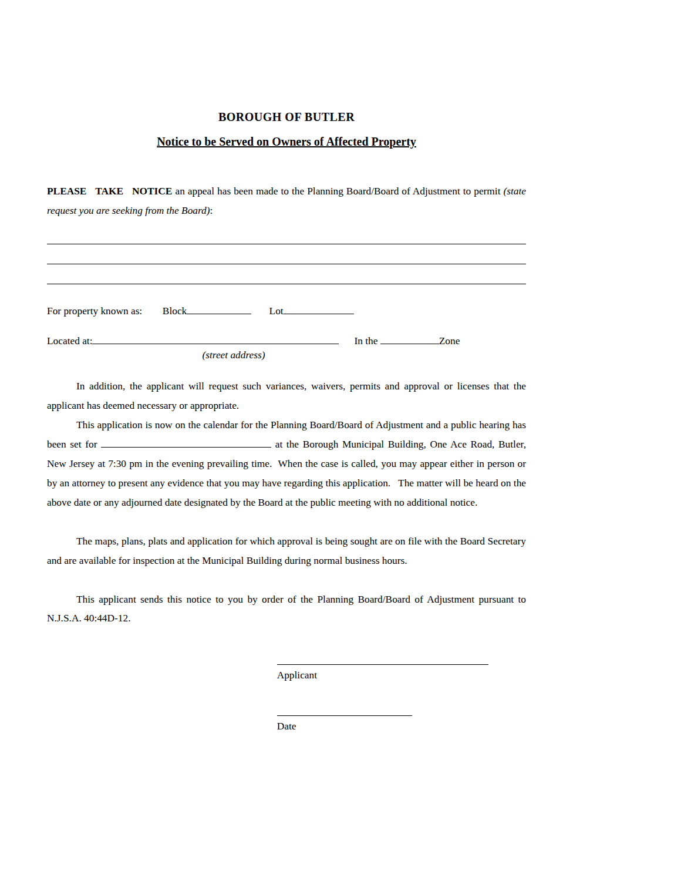BOROUGH OF BUTLER
Notice to be Served on Owners of Affected Property
PLEASE TAKE NOTICE an appeal has been made to the Planning Board/Board of Adjustment to permit (state request you are seeking from the Board):
For property known as: Block Lot
Located at: In the Zone
(street address)
In addition, the applicant will request such variances, waivers, permits and approval or licenses that the applicant has deemed necessary or appropriate.
This application is now on the calendar for the Planning Board/Board of Adjustment and a public hearing has been set for at the Borough Municipal Building, One Ace Road, Butler, New Jersey at 7:30 pm in the evening prevailing time. When the case is called, you may appear either in person or by an attorney to present any evidence that you may have regarding this application. The matter will be heard on the above date or any adjourned date designated by the Board at the public meeting with no additional notice.
The maps, plans, plats and application for which approval is being sought are on file with the Board Secretary and are available for inspection at the Municipal Building during normal business hours.
This applicant sends this notice to you by order of the Planning Board/Board of Adjustment pursuant to N.J.S.A. 40:44D-12.
Applicant
Date